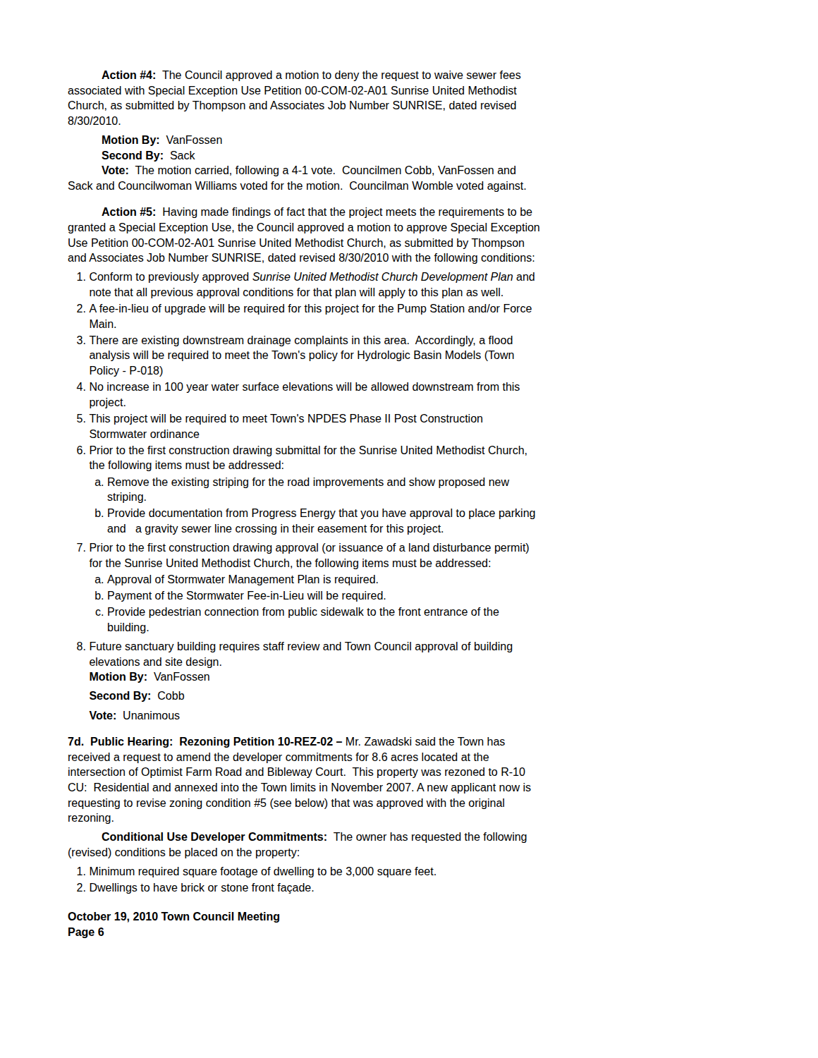Action #4: The Council approved a motion to deny the request to waive sewer fees associated with Special Exception Use Petition 00-COM-02-A01 Sunrise United Methodist Church, as submitted by Thompson and Associates Job Number SUNRISE, dated revised 8/30/2010.
Motion By: VanFossen
Second By: Sack
Vote: The motion carried, following a 4-1 vote. Councilmen Cobb, VanFossen and
Sack and Councilwoman Williams voted for the motion. Councilman Womble voted against.
Action #5: Having made findings of fact that the project meets the requirements to be granted a Special Exception Use, the Council approved a motion to approve Special Exception Use Petition 00-COM-02-A01 Sunrise United Methodist Church, as submitted by Thompson and Associates Job Number SUNRISE, dated revised 8/30/2010 with the following conditions:
Conform to previously approved Sunrise United Methodist Church Development Plan and note that all previous approval conditions for that plan will apply to this plan as well.
A fee-in-lieu of upgrade will be required for this project for the Pump Station and/or Force Main.
There are existing downstream drainage complaints in this area. Accordingly, a flood analysis will be required to meet the Town's policy for Hydrologic Basin Models (Town Policy - P-018)
No increase in 100 year water surface elevations will be allowed downstream from this project.
This project will be required to meet Town's NPDES Phase II Post Construction Stormwater ordinance
Prior to the first construction drawing submittal for the Sunrise United Methodist Church, the following items must be addressed:
Remove the existing striping for the road improvements and show proposed new striping.
Provide documentation from Progress Energy that you have approval to place parking and a gravity sewer line crossing in their easement for this project.
Prior to the first construction drawing approval (or issuance of a land disturbance permit) for the Sunrise United Methodist Church, the following items must be addressed:
Approval of Stormwater Management Plan is required.
Payment of the Stormwater Fee-in-Lieu will be required.
Provide pedestrian connection from public sidewalk to the front entrance of the building.
Future sanctuary building requires staff review and Town Council approval of building elevations and site design.
Motion By: VanFossen
Second By: Cobb
Vote: Unanimous
7d. Public Hearing: Rezoning Petition 10-REZ-02 – Mr. Zawadski said the Town has received a request to amend the developer commitments for 8.6 acres located at the intersection of Optimist Farm Road and Bibleway Court. This property was rezoned to R-10 CU: Residential and annexed into the Town limits in November 2007. A new applicant now is requesting to revise zoning condition #5 (see below) that was approved with the original rezoning.
Conditional Use Developer Commitments: The owner has requested the following (revised) conditions be placed on the property:
Minimum required square footage of dwelling to be 3,000 square feet.
Dwellings to have brick or stone front façade.
October 19, 2010 Town Council Meeting
Page 6